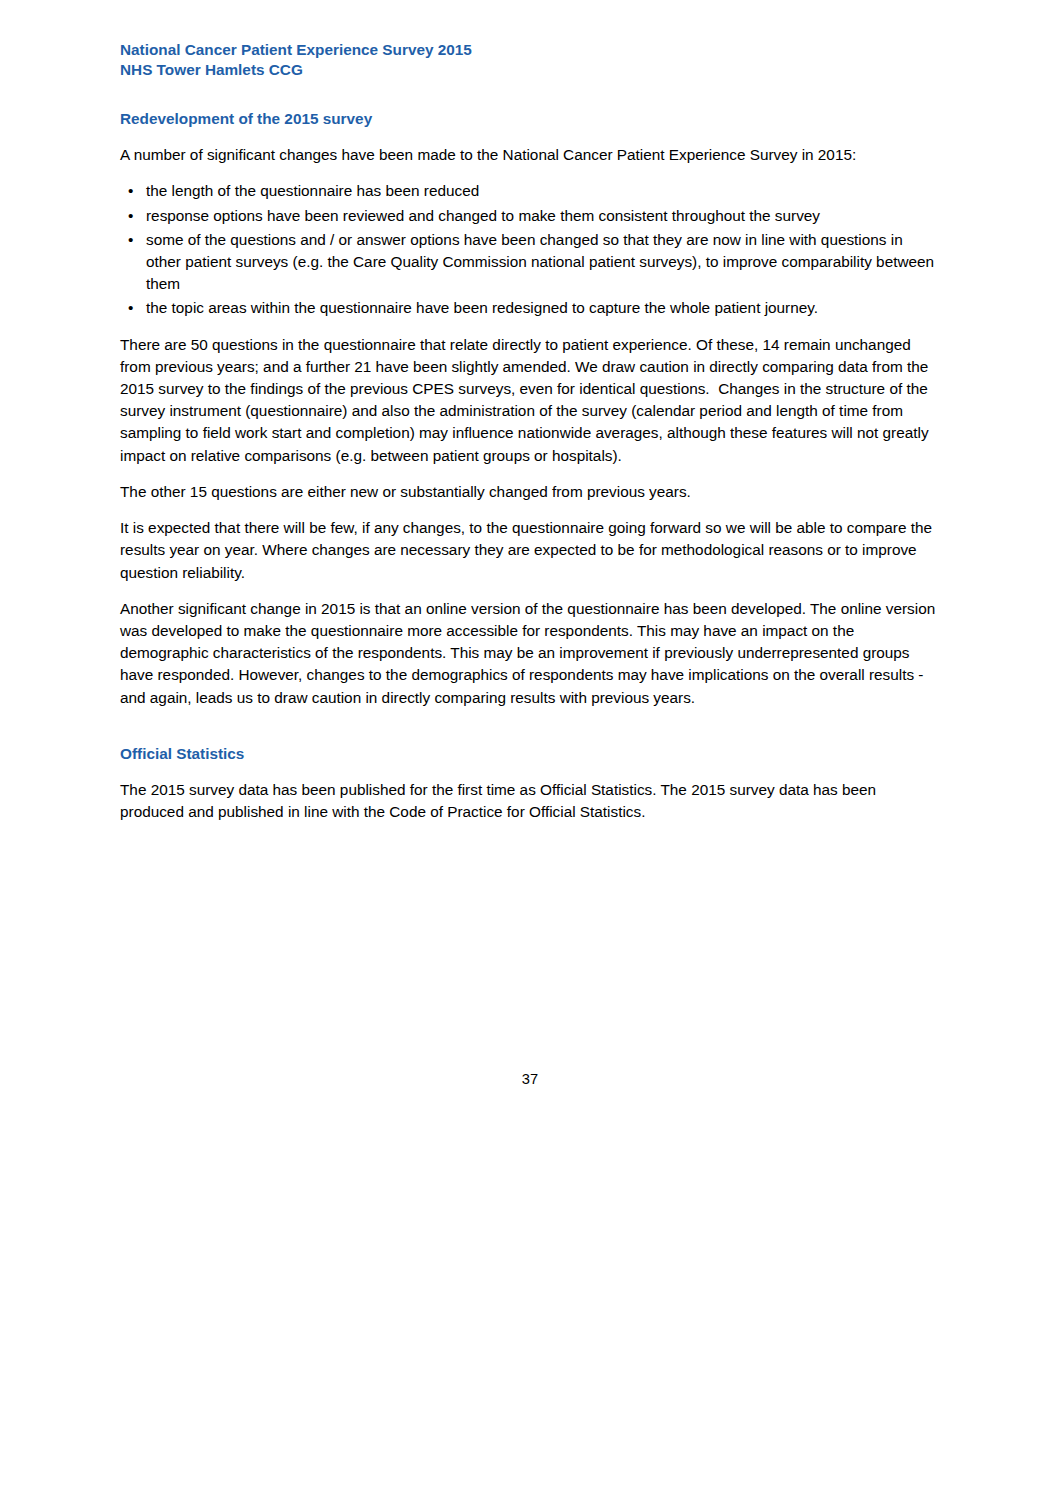National Cancer Patient Experience Survey 2015
NHS Tower Hamlets CCG
Redevelopment of the 2015 survey
A number of significant changes have been made to the National Cancer Patient Experience Survey in 2015:
the length of the questionnaire has been reduced
response options have been reviewed and changed to make them consistent throughout the survey
some of the questions and / or answer options have been changed so that they are now in line with questions in other patient surveys (e.g. the Care Quality Commission national patient surveys), to improve comparability between them
the topic areas within the questionnaire have been redesigned to capture the whole patient journey.
There are 50 questions in the questionnaire that relate directly to patient experience. Of these, 14 remain unchanged from previous years; and a further 21 have been slightly amended. We draw caution in directly comparing data from the 2015 survey to the findings of the previous CPES surveys, even for identical questions. Changes in the structure of the survey instrument (questionnaire) and also the administration of the survey (calendar period and length of time from sampling to field work start and completion) may influence nationwide averages, although these features will not greatly impact on relative comparisons (e.g. between patient groups or hospitals).
The other 15 questions are either new or substantially changed from previous years.
It is expected that there will be few, if any changes, to the questionnaire going forward so we will be able to compare the results year on year. Where changes are necessary they are expected to be for methodological reasons or to improve question reliability.
Another significant change in 2015 is that an online version of the questionnaire has been developed. The online version was developed to make the questionnaire more accessible for respondents. This may have an impact on the demographic characteristics of the respondents. This may be an improvement if previously underrepresented groups have responded. However, changes to the demographics of respondents may have implications on the overall results - and again, leads us to draw caution in directly comparing results with previous years.
Official Statistics
The 2015 survey data has been published for the first time as Official Statistics. The 2015 survey data has been produced and published in line with the Code of Practice for Official Statistics.
37